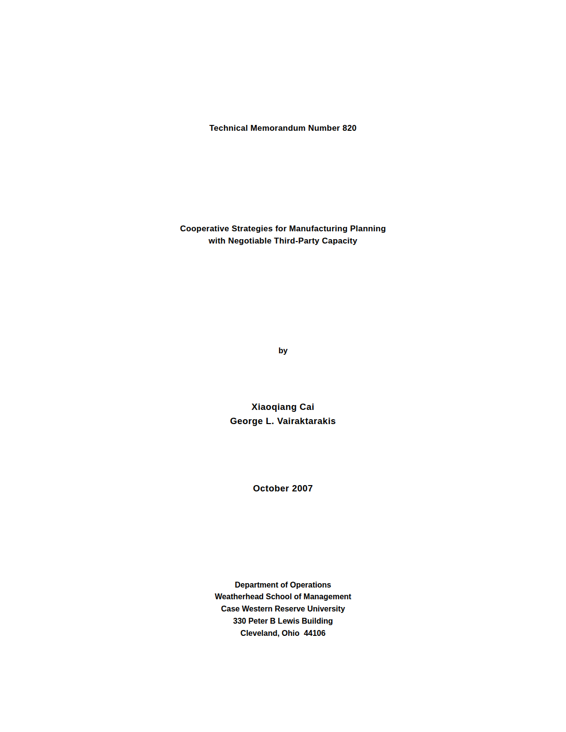Technical Memorandum Number 820
Cooperative Strategies for Manufacturing Planning
with Negotiable Third-Party Capacity
by
Xiaoqiang Cai
George L. Vairaktarakis
October 2007
Department of Operations
Weatherhead School of Management
Case Western Reserve University
330 Peter B Lewis Building
Cleveland, Ohio 44106